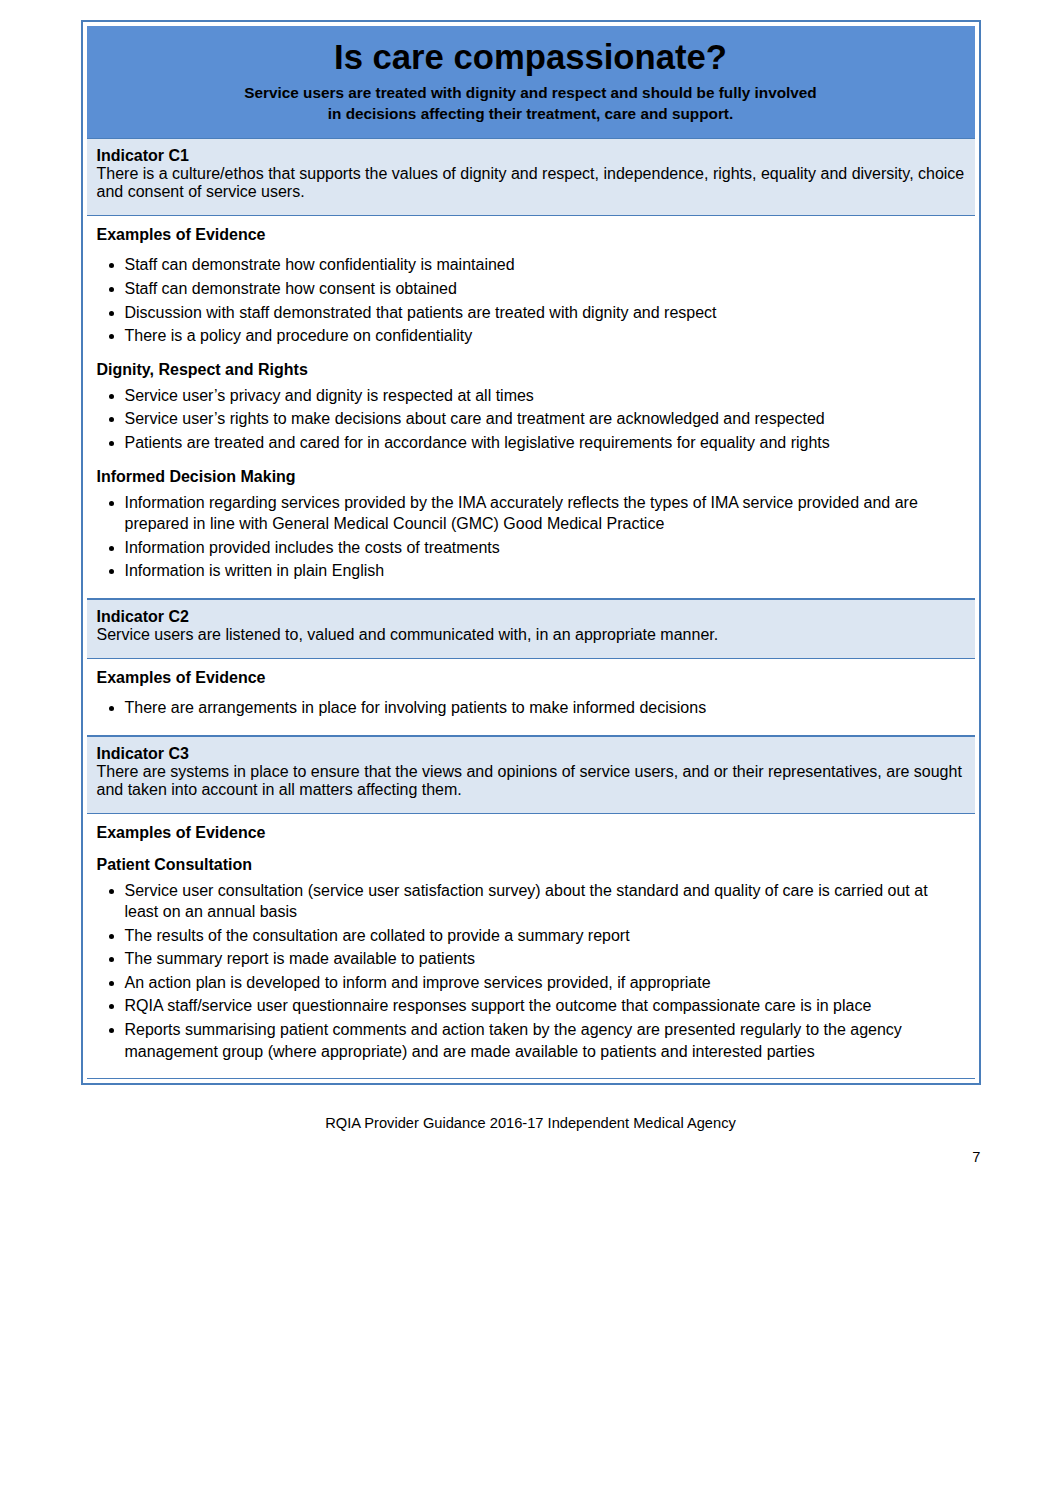Is care compassionate?
Service users are treated with dignity and respect and should be fully involved
in decisions affecting their treatment, care and support.
Indicator C1
There is a culture/ethos that supports the values of dignity and respect, independence, rights, equality and diversity, choice and consent of service users.
Examples of Evidence
Staff can demonstrate how confidentiality is maintained
Staff can demonstrate how consent is obtained
Discussion with staff demonstrated that patients are treated with dignity and respect
There is a policy and procedure on confidentiality
Dignity, Respect and Rights
Service user’s privacy and dignity is respected at all times
Service user’s rights to make decisions about care and treatment are acknowledged and respected
Patients are treated and cared for in accordance with legislative requirements for equality and rights
Informed Decision Making
Information regarding services provided by the IMA accurately reflects the types of IMA service provided and are prepared in line with General Medical Council (GMC) Good Medical Practice
Information provided includes the costs of treatments
Information is written in plain English
Indicator C2
Service users are listened to, valued and communicated with, in an appropriate manner.
Examples of Evidence
There are arrangements in place for involving patients to make informed decisions
Indicator C3
There are systems in place to ensure that the views and opinions of service users, and or their representatives, are sought and taken into account in all matters affecting them.
Examples of Evidence
Patient Consultation
Service user consultation (service user satisfaction survey) about the standard and quality of care is carried out at least on an annual basis
The results of the consultation are collated to provide a summary report
The summary report is made available to patients
An action plan is developed to inform and improve services provided, if appropriate
RQIA staff/service user questionnaire responses support the outcome that compassionate care is in place
Reports summarising patient comments and action taken by the agency are presented regularly to the agency management group (where appropriate) and are made available to patients and interested parties
RQIA Provider Guidance 2016-17 Independent Medical Agency
7